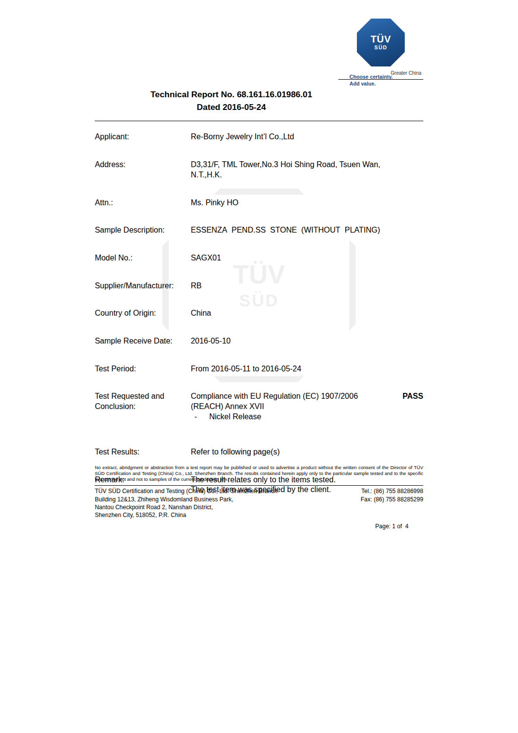TÜV
SÜD
Greater China
Choose certainty.
Add value.
TÜV
SÜD
Technical Report No. 68.161.16.01986.01
Dated 2016-05-24
| Applicant: | Re-Borny Jewelry Int’l Co.,Ltd | |
| Address: | D3,31/F, TML Tower,No.3 Hoi Shing Road, Tsuen Wan, N.T.,H.K. | |
| Attn.: | Ms. Pinky HO | |
| Sample Description: | ESSENZA PEND.SS STONE (WITHOUT PLATING) | |
| Model No.: | SAGX01 | |
| Supplier/Manufacturer: | RB | |
| Country of Origin: | China | |
| Sample Receive Date: | 2016-05-10 | |
| Test Period: | From 2016-05-11 to 2016-05-24 | |
| Test Requested and Conclusion: | Compliance with EU Regulation (EC) 1907/2006 (REACH) Annex XVII Nickel Release | PASS |
| Test Results: | Refer to following page(s) | |
| Remark: | The result relates only to the items tested. The test item was specified by the client. | |
No extract, abridgment or abstraction from a test report may be published or used to advertise a product without the written consent of the Director of TÜV SÜD Certification and Testing (China) Co., Ltd. Shenzhen Branch. The results contained herein apply only to the particular sample tested and to the specific test carried out and not to samples of the current production line.
| TÜV SÜD Certification and Testing (China) Co., Ltd. Shenzhen Branch Building 12&13, Zhiheng Wisdomland Business Park, Nantou Checkpoint Road 2, Nanshan District, Shenzhen City, 518052, P.R. China | Tel.: (86) 755 88286998 Fax: (86) 755 88285299 |
Page: 1 of 4